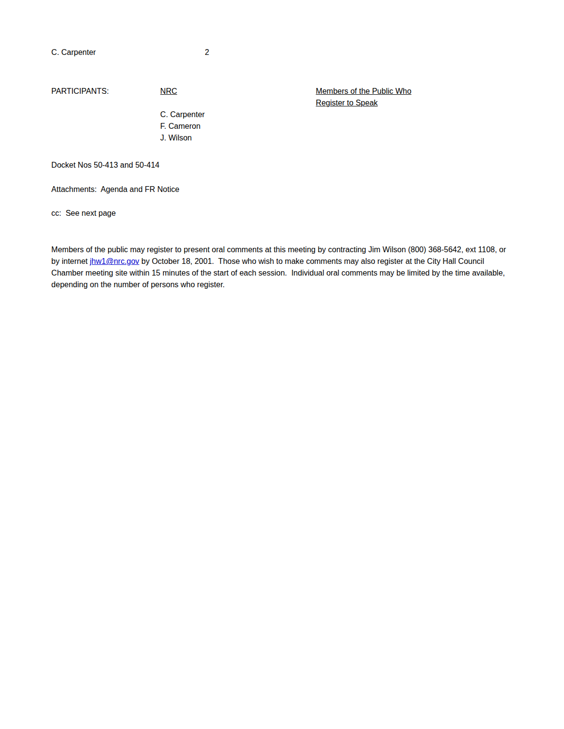C. Carpenter 2
PARTICIPANTS:
NRC
Members of the Public Who
Register to Speak
C. Carpenter
F. Cameron
J. Wilson
Docket Nos 50-413 and 50-414
Attachments: Agenda and FR Notice
cc: See next page
Members of the public may register to present oral comments at this meeting by contracting Jim Wilson (800) 368-5642, ext 1108, or by internet jhw1@nrc.gov by October 18, 2001. Those who wish to make comments may also register at the City Hall Council Chamber meeting site within 15 minutes of the start of each session. Individual oral comments may be limited by the time available, depending on the number of persons who register.